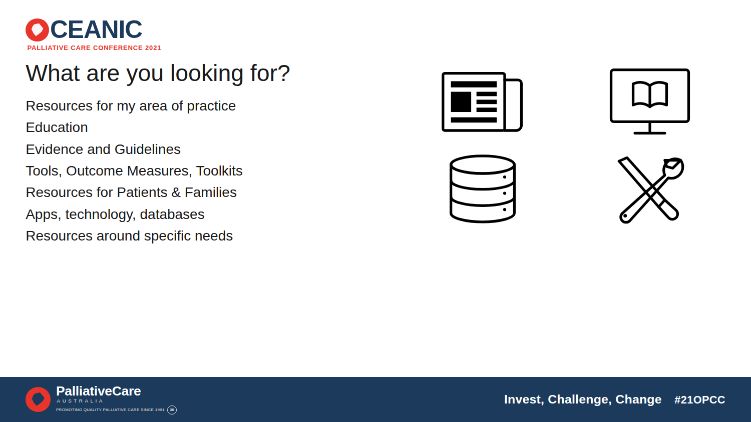CEANIC
Palliative Care Conference 2021
What are you looking for?
Resources for my area of practice
Education
Evidence and Guidelines
Tools, Outcome Measures, Toolkits
Resources for Patients & Families
Apps, technology, databases
Resources around specific needs
PalliativeCare
Australia
Promoting quality palliative care since 1991 30
Invest, Challenge, Change #21OPCC